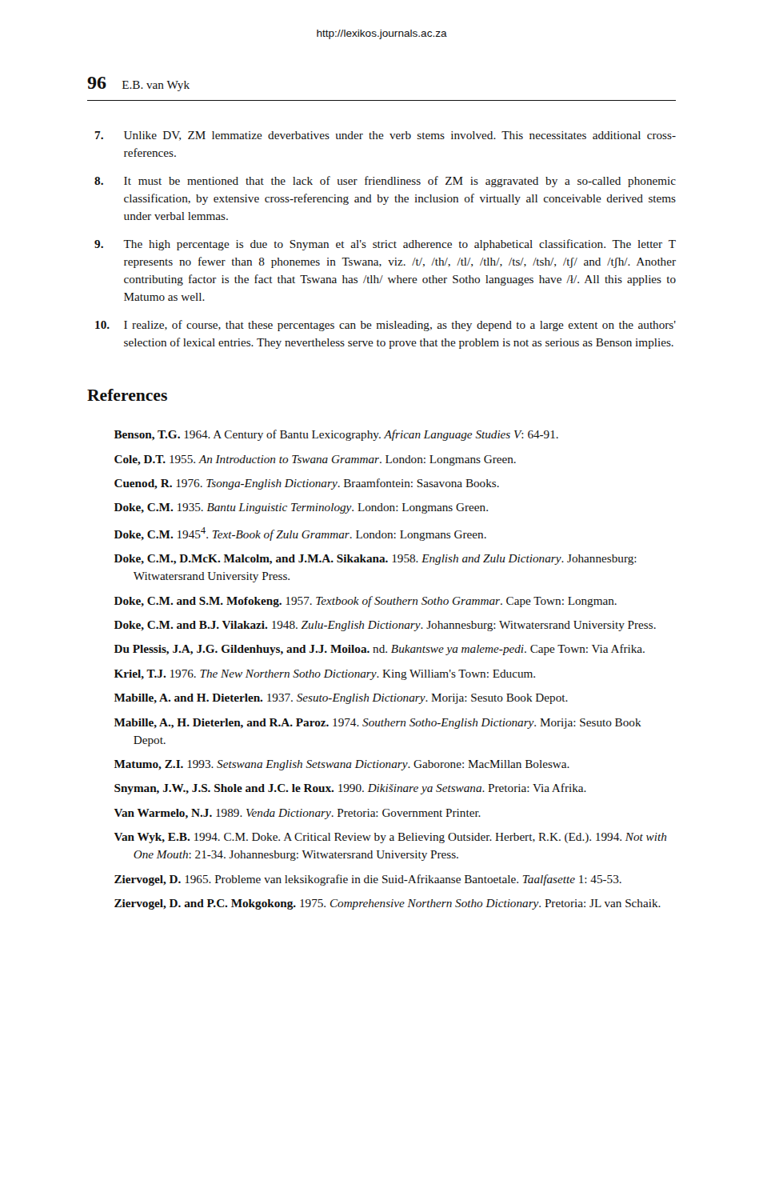http://lexikos.journals.ac.za
96 E.B. van Wyk
Unlike DV, ZM lemmatize deverbatives under the verb stems involved. This necessitates additional cross-references.
It must be mentioned that the lack of user friendliness of ZM is aggravated by a so-called phonemic classification, by extensive cross-referencing and by the inclusion of virtually all conceivable derived stems under verbal lemmas.
The high percentage is due to Snyman et al's strict adherence to alphabetical classification. The letter T represents no fewer than 8 phonemes in Tswana, viz. /t/, /th/, /tl/, /tlh/, /ts/, /tsh/, /tʃ/ and /tʃh/. Another contributing factor is the fact that Tswana has /tlh/ where other Sotho languages have /ł/. All this applies to Matumo as well.
I realize, of course, that these percentages can be misleading, as they depend to a large extent on the authors' selection of lexical entries. They nevertheless serve to prove that the problem is not as serious as Benson implies.
References
Benson, T.G. 1964. A Century of Bantu Lexicography. African Language Studies V: 64-91.
Cole, D.T. 1955. An Introduction to Tswana Grammar. London: Longmans Green.
Cuenod, R. 1976. Tsonga-English Dictionary. Braamfontein: Sasavona Books.
Doke, C.M. 1935. Bantu Linguistic Terminology. London: Longmans Green.
Doke, C.M. 19454. Text-Book of Zulu Grammar. London: Longmans Green.
Doke, C.M., D.McK. Malcolm, and J.M.A. Sikakana. 1958. English and Zulu Dictionary. Johannesburg: Witwatersrand University Press.
Doke, C.M. and S.M. Mofokeng. 1957. Textbook of Southern Sotho Grammar. Cape Town: Longman.
Doke, C.M. and B.J. Vilakazi. 1948. Zulu-English Dictionary. Johannesburg: Witwatersrand University Press.
Du Plessis, J.A, J.G. Gildenhuys, and J.J. Moiloa. nd. Bukantswe ya maleme-pedi. Cape Town: Via Afrika.
Kriel, T.J. 1976. The New Northern Sotho Dictionary. King William's Town: Educum.
Mabille, A. and H. Dieterlen. 1937. Sesuto-English Dictionary. Morija: Sesuto Book Depot.
Mabille, A., H. Dieterlen, and R.A. Paroz. 1974. Southern Sotho-English Dictionary. Morija: Sesuto Book Depot.
Matumo, Z.I. 1993. Setswana English Setswana Dictionary. Gaborone: MacMillan Boleswa.
Snyman, J.W., J.S. Shole and J.C. le Roux. 1990. Dikišinare ya Setswana. Pretoria: Via Afrika.
Van Warmelo, N.J. 1989. Venda Dictionary. Pretoria: Government Printer.
Van Wyk, E.B. 1994. C.M. Doke. A Critical Review by a Believing Outsider. Herbert, R.K. (Ed.). 1994. Not with One Mouth: 21-34. Johannesburg: Witwatersrand University Press.
Ziervogel, D. 1965. Probleme van leksikografie in die Suid-Afrikaanse Bantoetale. Taalfasette 1: 45-53.
Ziervogel, D. and P.C. Mokgokong. 1975. Comprehensive Northern Sotho Dictionary. Pretoria: JL van Schaik.